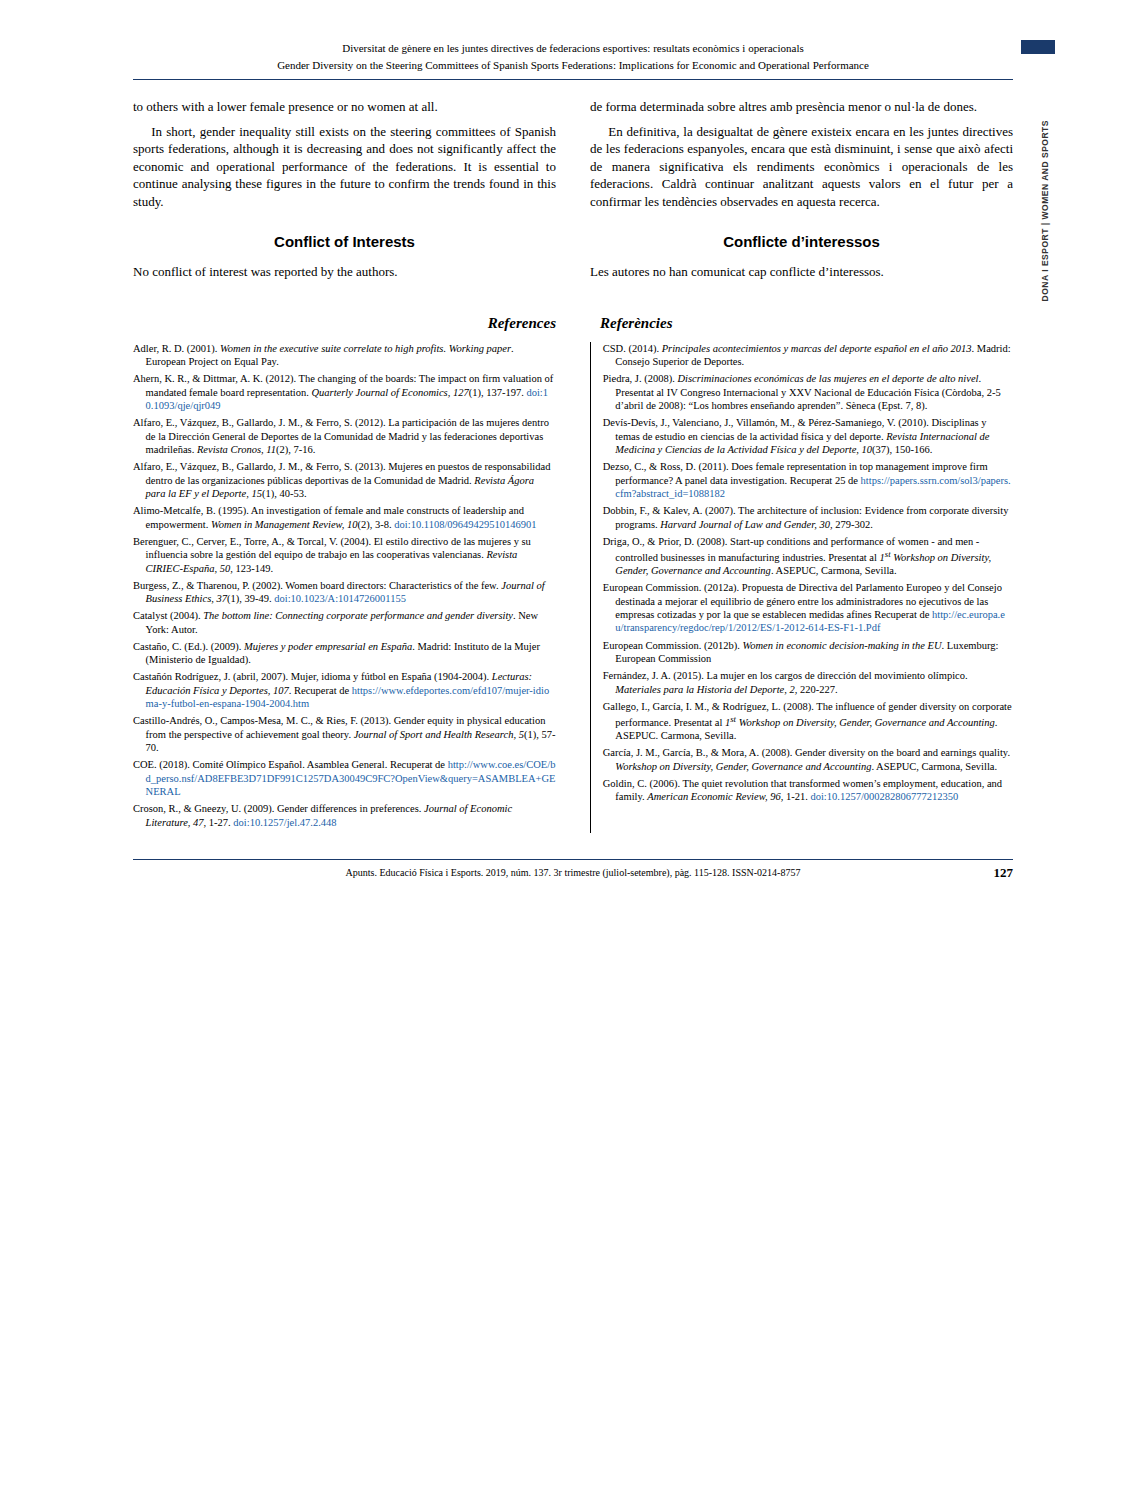DONA I ESPORT | WOMEN AND SPORTS
Diversitat de gènere en les juntes directives de federacions esportives: resultats econòmics i operacionals
Gender Diversity on the Steering Committees of Spanish Sports Federations: Implications for Economic and Operational Performance
to others with a lower female presence or no women at all.
In short, gender inequality still exists on the steering committees of Spanish sports federations, although it is decreasing and does not significantly affect the economic and operational performance of the federations. It is essential to continue analysing these figures in the future to confirm the trends found in this study.
Conflict of Interests
No conflict of interest was reported by the authors.
de forma determinada sobre altres amb presència menor o nul·la de dones.
En definitiva, la desigualtat de gènere existeix encara en les juntes directives de les federacions espanyoles, encara que està disminuint, i sense que això afecti de manera significativa els rendiments econòmics i operacionals de les federacions. Caldrà continuar analitzant aquests valors en el futur per a confirmar les tendències observades en aquesta recerca.
Conflicte d’interessos
Les autores no han comunicat cap conflicte d’interessos.
References
Referències
Adler, R. D. (2001). Women in the executive suite correlate to high profits. Working paper. European Project on Equal Pay.
Ahern, K. R., & Dittmar, A. K. (2012). The changing of the boards: The impact on firm valuation of mandated female board representation. Quarterly Journal of Economics, 127(1), 137-197. doi:10.1093/qje/qjr049
Alfaro, E., Vázquez, B., Gallardo, J. M., & Ferro, S. (2012). La participación de las mujeres dentro de la Dirección General de Deportes de la Comunidad de Madrid y las federaciones deportivas madrileñas. Revista Cronos, 11(2), 7-16.
Alfaro, E., Vázquez, B., Gallardo, J. M., & Ferro, S. (2013). Mujeres en puestos de responsabilidad dentro de las organizaciones públicas deportivas de la Comunidad de Madrid. Revista Ágora para la EF y el Deporte, 15(1), 40-53.
Alimo-Metcalfe, B. (1995). An investigation of female and male constructs of leadership and empowerment. Women in Management Review, 10(2), 3-8. doi:10.1108/09649429510146901
Berenguer, C., Cerver, E., Torre, A., & Torcal, V. (2004). El estilo directivo de las mujeres y su influencia sobre la gestión del equipo de trabajo en las cooperativas valencianas. Revista CIRIEC-España, 50, 123-149.
Burgess, Z., & Tharenou, P. (2002). Women board directors: Characteristics of the few. Journal of Business Ethics, 37(1), 39-49. doi:10.1023/A:1014726001155
Catalyst (2004). The bottom line: Connecting corporate performance and gender diversity. New York: Autor.
Castaño, C. (Ed.). (2009). Mujeres y poder empresarial en España. Madrid: Instituto de la Mujer (Ministerio de Igualdad).
Castañón Rodríguez, J. (abril, 2007). Mujer, idioma y fútbol en España (1904-2004). Lecturas: Educación Física y Deportes, 107. Recuperat de https://www.efdeportes.com/efd107/mujer-idioma-y-futbol-en-espana-1904-2004.htm
Castillo-Andrés, O., Campos-Mesa, M. C., & Ries, F. (2013). Gender equity in physical education from the perspective of achievement goal theory. Journal of Sport and Health Research, 5(1), 57-70.
COE. (2018). Comité Olímpico Español. Asamblea General. Recuperat de http://www.coe.es/COE/bd_perso.nsf/AD8EFBE3D71DF991C1257DA30049C9FC?OpenView&query=ASAMBLEA+GENERAL
Croson, R., & Gneezy, U. (2009). Gender differences in preferences. Journal of Economic Literature, 47, 1-27. doi:10.1257/jel.47.2.448
CSD. (2014). Principales acontecimientos y marcas del deporte español en el año 2013. Madrid: Consejo Superior de Deportes.
Piedra, J. (2008). Discriminaciones económicas de las mujeres en el deporte de alto nivel. Presentat al IV Congreso Internacional y XXV Nacional de Educación Física (Còrdoba, 2-5 d’abril de 2008): “Los hombres enseñando aprenden”. Sèneca (Epst. 7, 8).
Devís-Devís, J., Valenciano, J., Villamón, M., & Pérez-Samaniego, V. (2010). Disciplinas y temas de estudio en ciencias de la actividad física y del deporte. Revista Internacional de Medicina y Ciencias de la Actividad Física y del Deporte, 10(37), 150-166.
Dezso, C., & Ross, D. (2011). Does female representation in top management improve firm performance? A panel data investigation. Recuperat 25 de https://papers.ssrn.com/sol3/papers.cfm?abstract_id=1088182
Dobbin, F., & Kalev, A. (2007). The architecture of inclusion: Evidence from corporate diversity programs. Harvard Journal of Law and Gender, 30, 279-302.
Driga, O., & Prior, D. (2008). Start-up conditions and performance of women - and men - controlled businesses in manufacturing industries. Presentat al 1st Workshop on Diversity, Gender, Governance and Accounting. ASEPUC, Carmona, Sevilla.
European Commission. (2012a). Propuesta de Directiva del Parlamento Europeo y del Consejo destinada a mejorar el equilibrio de género entre los administradores no ejecutivos de las empresas cotizadas y por la que se establecen medidas afines Recuperat de http://ec.europa.eu/transparency/regdoc/rep/1/2012/ES/1-2012-614-ES-F1-1.Pdf
European Commission. (2012b). Women in economic decision-making in the EU. Luxemburg: European Commission
Fernández, J. A. (2015). La mujer en los cargos de dirección del movimiento olímpico. Materiales para la Historia del Deporte, 2, 220-227.
Gallego, I., García, I. M., & Rodríguez, L. (2008). The influence of gender diversity on corporate performance. Presentat al 1st Workshop on Diversity, Gender, Governance and Accounting. ASEPUC. Carmona, Sevilla.
García, J. M., García, B., & Mora, A. (2008). Gender diversity on the board and earnings quality. Workshop on Diversity, Gender, Governance and Accounting. ASEPUC, Carmona, Sevilla.
Goldin, C. (2006). The quiet revolution that transformed women’s employment, education, and family. American Economic Review, 96, 1-21. doi:10.1257/000282806777212350
Apunts. Educació Física i Esports. 2019, núm. 137. 3r trimestre (juliol-setembre), pàg. 115-128. ISSN-0214-8757
127